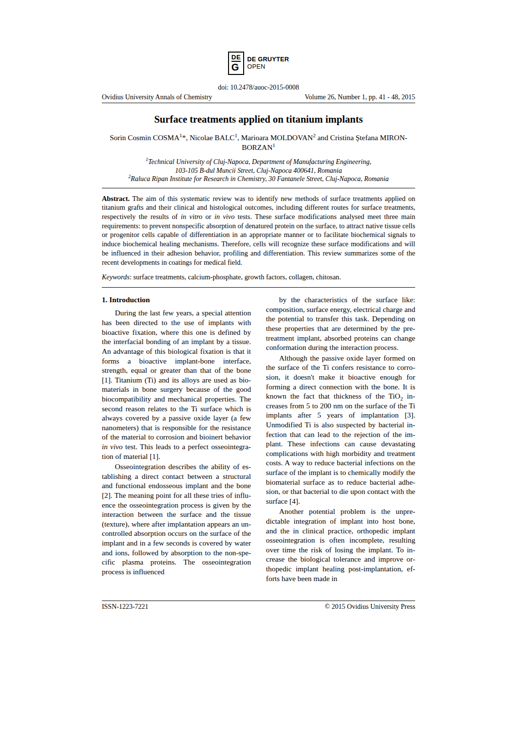DE G
DE GRUYTER
OPEN
doi: 10.2478/auoc-2015-0008
Ovidius University Annals of Chemistry Volume 26, Number 1, pp. 41 - 48, 2015
Surface treatments applied on titanium implants
Sorin Cosmin COSMA1*, Nicolae BALC1, Marioara MOLDOVAN2 and Cristina Ştefana MIRON-BORZAN1
1Technical University of Cluj-Napoca, Department of Manufacturing Engineering,
103-105 B-dul Muncii Street, Cluj-Napoca 400641, Romania
2Raluca Ripan Institute for Research in Chemistry, 30 Fantanele Street, Cluj-Napoca, Romania
Abstract. The aim of this systematic review was to identify new methods of surface treatments applied on titanium grafts and their clinical and histological outcomes, including different routes for surface treatments, respectively the results of in vitro or in vivo tests. These surface modifications analysed meet three main requirements: to prevent nonspecific absorption of denatured protein on the surface, to attract native tissue cells or progenitor cells capable of differentiation in an appropriate manner or to facilitate biochemical signals to induce biochemical healing mechanisms. Therefore, cells will recognize these surface modifications and will be influenced in their adhesion behavior, profiling and differentiation. This review summarizes some of the recent developments in coatings for medical field.
Keywords: surface treatments, calcium-phosphate, growth factors, collagen, chitosan.
1. Introduction
During the last few years, a special attention has been directed to the use of implants with bioactive fixation, where this one is defined by the interfacial bonding of an implant by a tissue. An advantage of this biological fixation is that it forms a bioactive implant-bone interface, strength, equal or greater than that of the bone [1]. Titanium (Ti) and its alloys are used as biomaterials in bone surgery because of the good biocompatibility and mechanical properties. The second reason relates to the Ti surface which is always covered by a passive oxide layer (a few nanometers) that is responsible for the resistance of the material to corrosion and bioinert behavior in vivo test. This leads to a perfect osseointegration of material [1].
Osseointegration describes the ability of establishing a direct contact between a structural and functional endosseous implant and the bone [2]. The meaning point for all these tries of influence the osseointegration process is given by the interaction between the surface and the tissue (texture), where after implantation appears an uncontrolled absorption occurs on the surface of the implant and in a few seconds is covered by water and ions, followed by absorption to the non-specific plasma proteins. The osseointegration process is influenced
by the characteristics of the surface like: composition, surface energy, electrical charge and the potential to transfer this task. Depending on these properties that are determined by the pre-treatment implant, absorbed proteins can change conformation during the interaction process.
Although the passive oxide layer formed on the surface of the Ti confers resistance to corrosion, it doesn't make it bioactive enough for forming a direct connection with the bone. It is known the fact that thickness of the TiO2 increases from 5 to 200 nm on the surface of the Ti implants after 5 years of implantation [3]. Unmodified Ti is also suspected by bacterial infection that can lead to the rejection of the implant. These infections can cause devastating complications with high morbidity and treatment costs. A way to reduce bacterial infections on the surface of the implant is to chemically modify the biomaterial surface as to reduce bacterial adhesion, or that bacterial to die upon contact with the surface [4].
Another potential problem is the unpredictable integration of implant into host bone, and the in clinical practice, orthopedic implant osseointegration is often incomplete, resulting over time the risk of losing the implant. To increase the biological tolerance and improve orthopedic implant healing post-implantation, efforts have been made in
ISSN-1223-7221 © 2015 Ovidius University Press